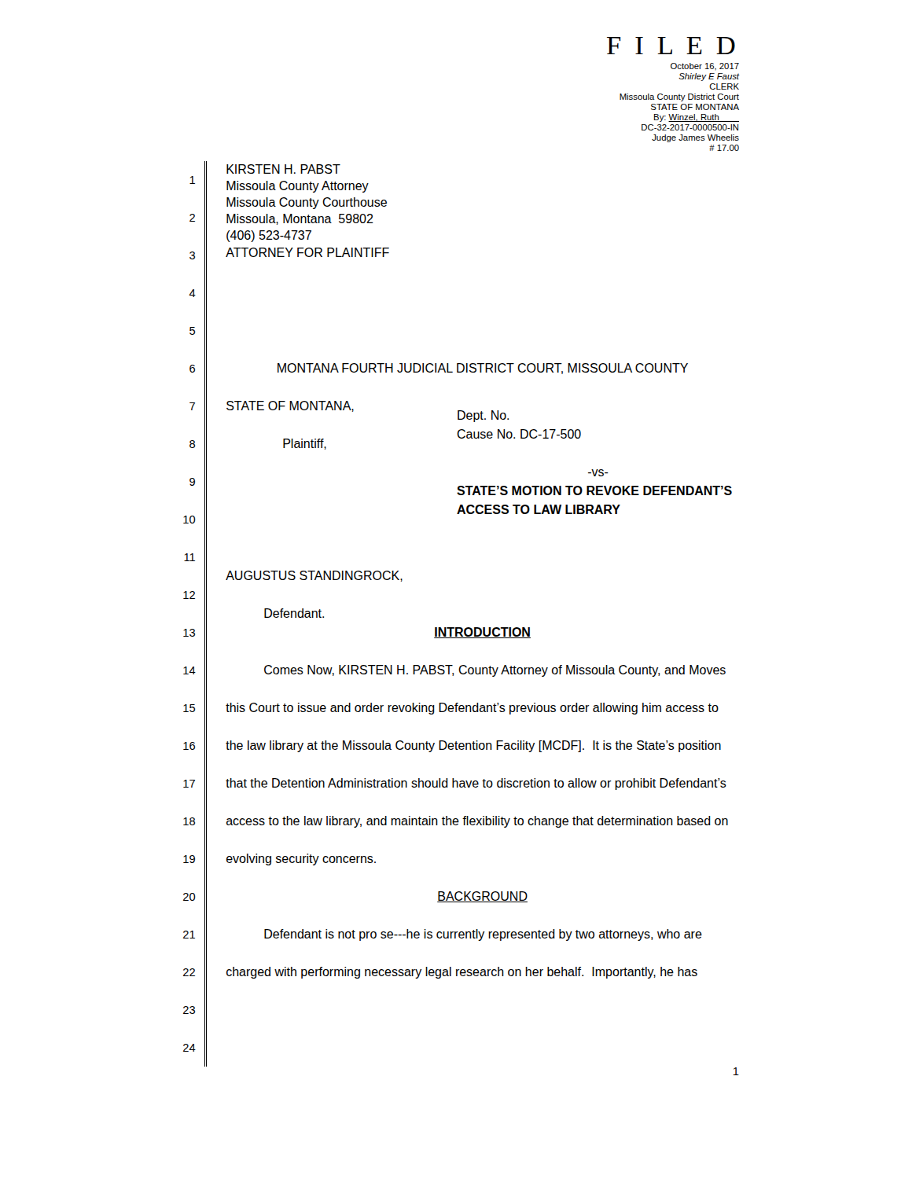F I L E D
October 16, 2017
Shirley E Faust
CLERK
Missoula County District Court
STATE OF MONTANA
By: Winzel, Ruth
DC-32-2017-0000500-IN
Judge James Wheelis
# 17.00
1
2
3
4
5
6
7
8
9
10
11
12
13
14
15
16
17
18
19
20
21
22
23
24
KIRSTEN H. PABST
Missoula County Attorney
Missoula County Courthouse
Missoula, Montana 59802
(406) 523-4737
ATTORNEY FOR PLAINTIFF
MONTANA FOURTH JUDICIAL DISTRICT COURT, MISSOULA COUNTY
| STATE OF MONTANA, Plaintiff, | Dept. No. Cause No. DC-17-500 |
| | -vs- STATE’S MOTION TO REVOKE DEFENDANT’S ACCESS TO LAW LIBRARY |
| AUGUSTUS STANDINGROCK, Defendant. |
INTRODUCTION
Comes Now, KIRSTEN H. PABST, County Attorney of Missoula County, and Moves
this Court to issue and order revoking Defendant’s previous order allowing him access to
the law library at the Missoula County Detention Facility [MCDF]. It is the State’s position
that the Detention Administration should have to discretion to allow or prohibit Defendant’s
access to the law library, and maintain the flexibility to change that determination based on
evolving security concerns.
BACKGROUND
Defendant is not pro se---he is currently represented by two attorneys, who are
charged with performing necessary legal research on her behalf. Importantly, he has
1